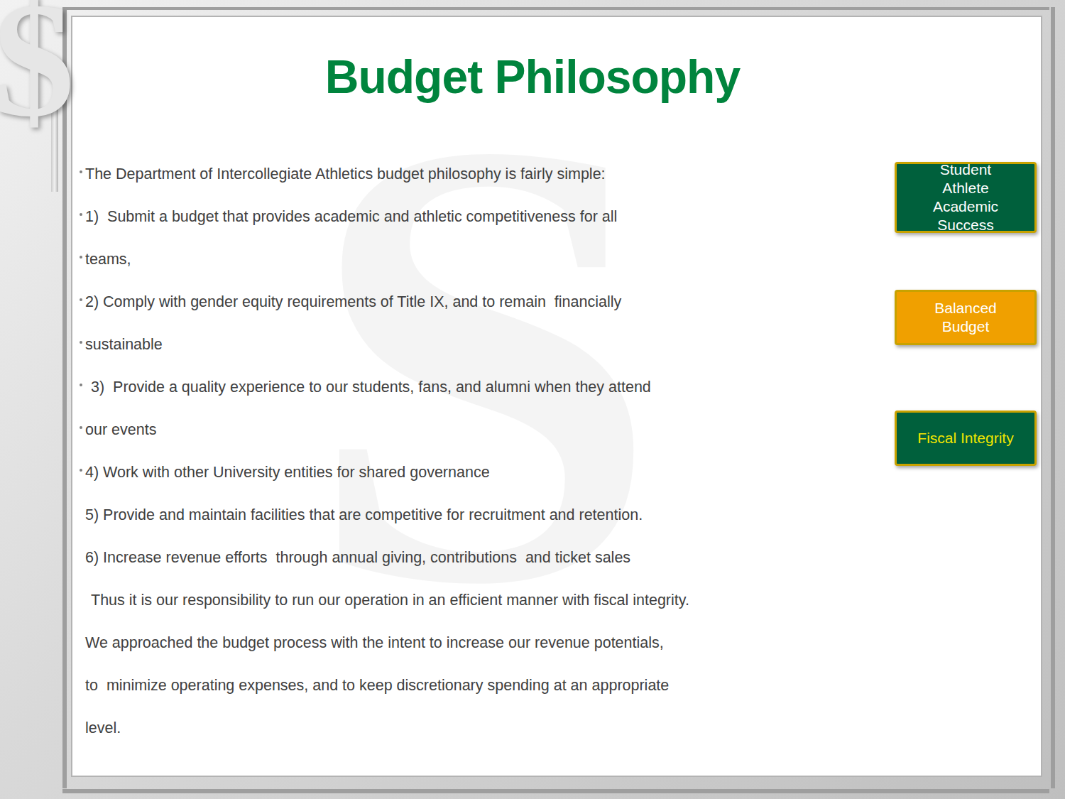S
$
Budget Philosophy
The Department of Intercollegiate Athletics budget philosophy is fairly simple:
1) Submit a budget that provides academic and athletic competitiveness for all
teams,
2) Comply with gender equity requirements of Title IX, and to remain financially
sustainable
3) Provide a quality experience to our students, fans, and alumni when they attend
our events
4) Work with other University entities for shared governance
5) Provide and maintain facilities that are competitive for recruitment and retention.
6) Increase revenue efforts through annual giving, contributions and ticket sales
Thus it is our responsibility to run our operation in an efficient manner with fiscal integrity.
We approached the budget process with the intent to increase our revenue potentials,
to minimize operating expenses, and to keep discretionary spending at an appropriate
level.
Student
Athlete
Academic
Success
Balanced
Budget
Fiscal Integrity